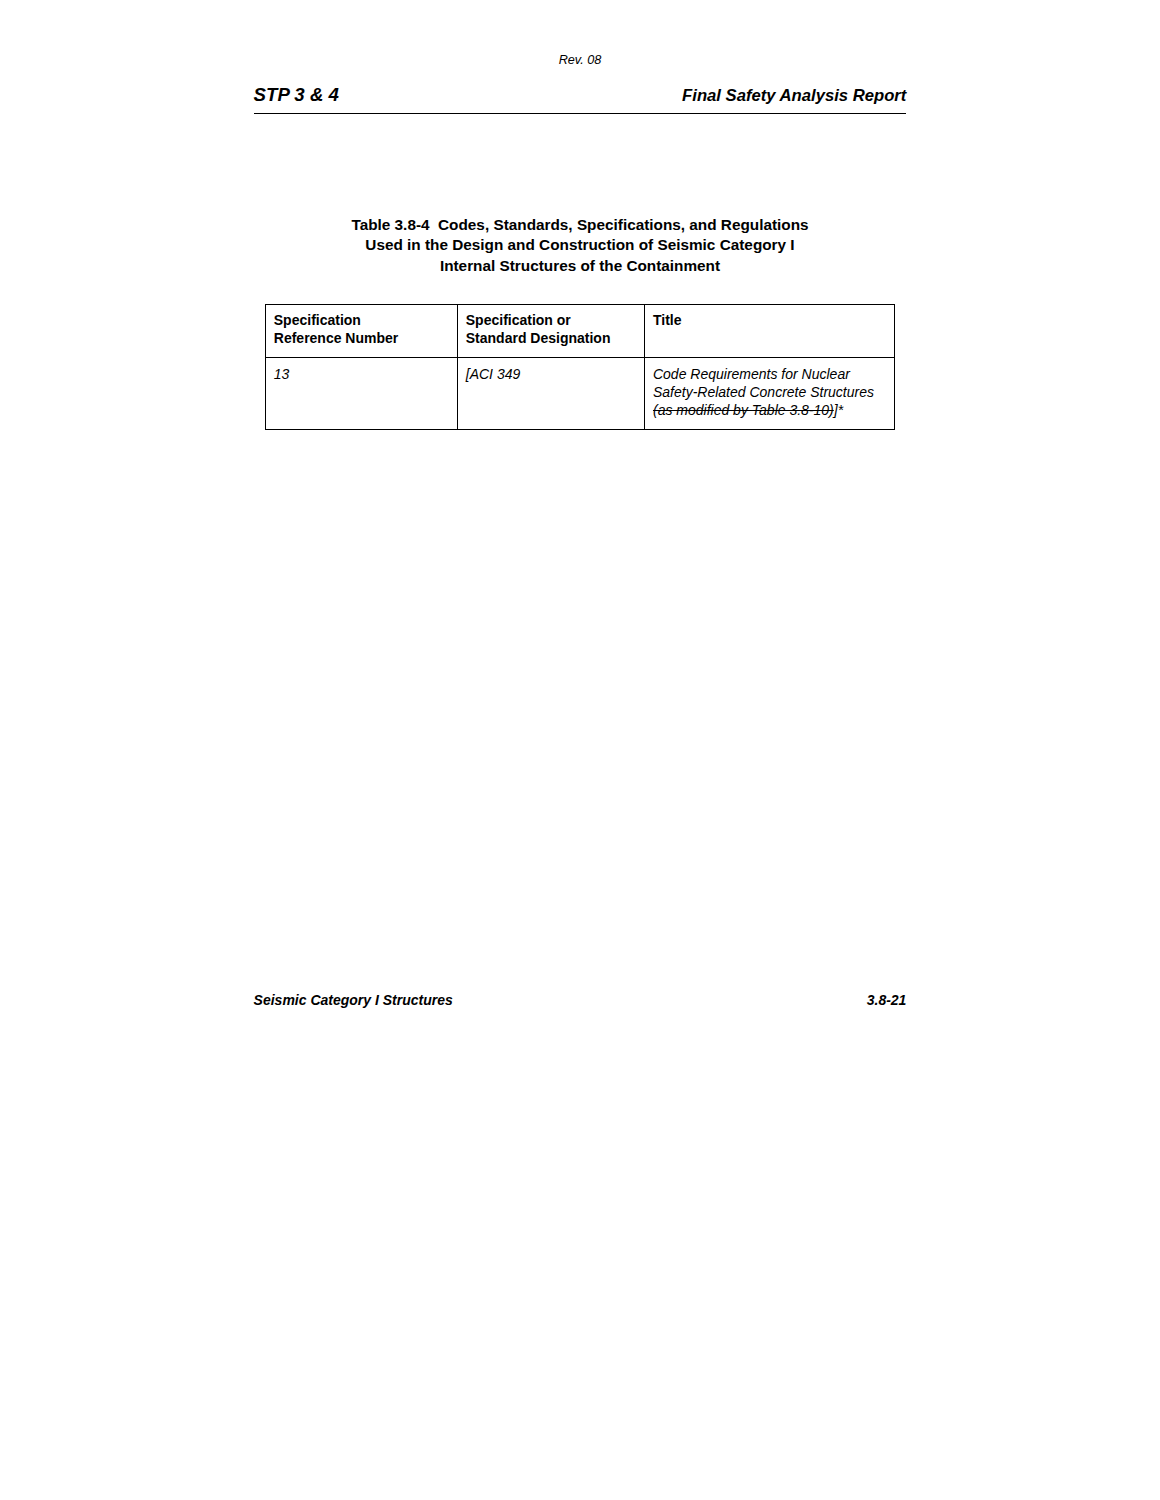Rev. 08
STP 3 & 4 Final Safety Analysis Report
Table 3.8-4 Codes, Standards, Specifications, and Regulations
Used in the Design and Construction of Seismic Category I
Internal Structures of the Containment
| Specification Reference Number | Specification or Standard Designation | Title |
| --- | --- | --- |
| 13 | [ACI 349 | Code Requirements for Nuclear Safety-Related Concrete Structures (as modified by Table 3.8-10) ]* |
Seismic Category I Structures 3.8-21